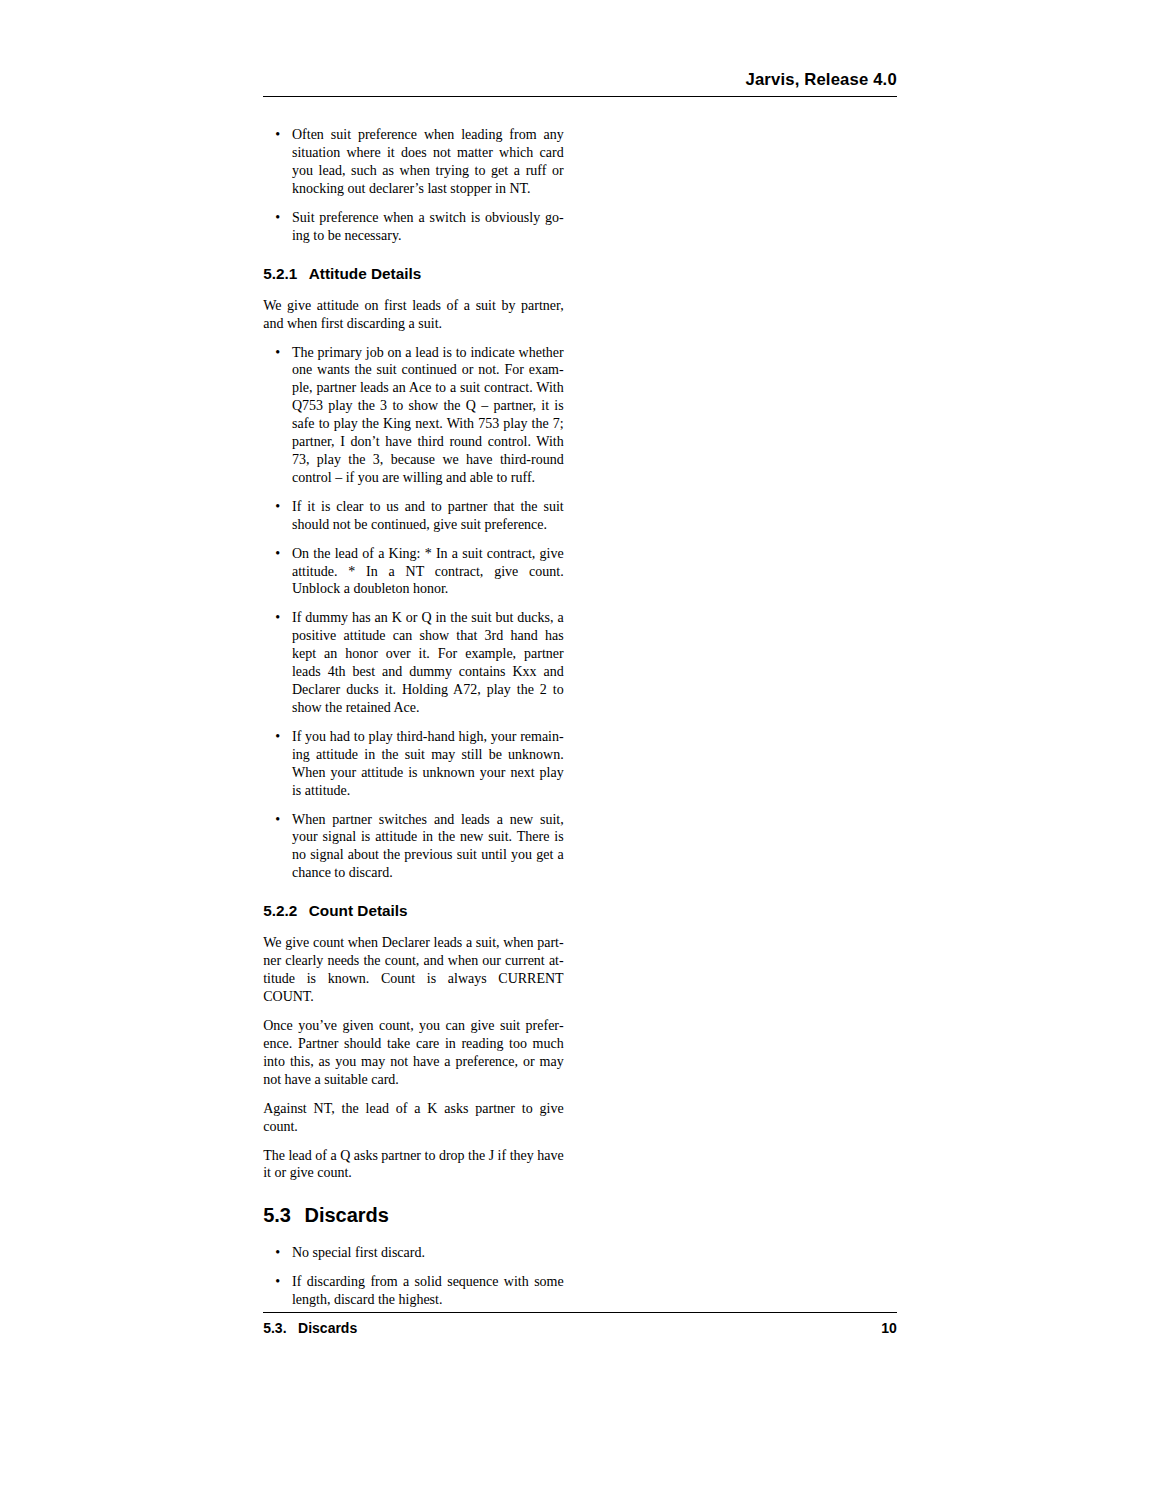Jarvis, Release 4.0
Often suit preference when leading from any situation where it does not matter which card you lead, such as when trying to get a ruff or knocking out declarer’s last stopper in NT.
Suit preference when a switch is obviously going to be necessary.
5.2.1 Attitude Details
We give attitude on first leads of a suit by partner, and when first discarding a suit.
The primary job on a lead is to indicate whether one wants the suit continued or not. For example, partner leads an Ace to a suit contract. With Q753 play the 3 to show the Q – partner, it is safe to play the King next. With 753 play the 7; partner, I don’t have third round control. With 73, play the 3, because we have third-round control – if you are willing and able to ruff.
If it is clear to us and to partner that the suit should not be continued, give suit preference.
On the lead of a King: * In a suit contract, give attitude. * In a NT contract, give count. Unblock a doubleton honor.
If dummy has an K or Q in the suit but ducks, a positive attitude can show that 3rd hand has kept an honor over it. For example, partner leads 4th best and dummy contains Kxx and Declarer ducks it. Holding A72, play the 2 to show the retained Ace.
If you had to play third-hand high, your remaining attitude in the suit may still be unknown. When your attitude is unknown your next play is attitude.
When partner switches and leads a new suit, your signal is attitude in the new suit. There is no signal about the previous suit until you get a chance to discard.
5.2.2 Count Details
We give count when Declarer leads a suit, when partner clearly needs the count, and when our current attitude is known. Count is always CURRENT COUNT.
Once you’ve given count, you can give suit preference. Partner should take care in reading too much into this, as you may not have a preference, or may not have a suitable card.
Against NT, the lead of a K asks partner to give count.
The lead of a Q asks partner to drop the J if they have it or give count.
5.3 Discards
No special first discard.
If discarding from a solid sequence with some length, discard the highest.
5.3. Discards
10